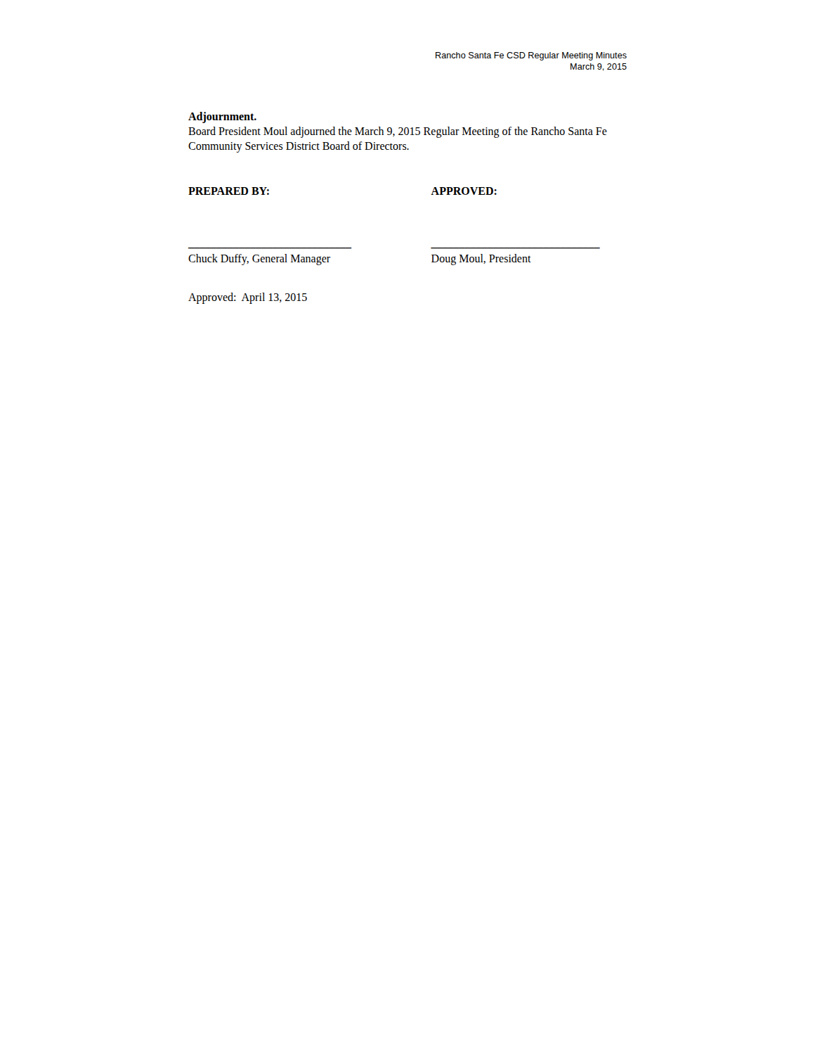Rancho Santa Fe CSD Regular Meeting Minutes
March 9, 2015
Adjournment.
Board President Moul adjourned the March 9, 2015 Regular Meeting of the Rancho Santa Fe Community Services District Board of Directors.
PREPARED BY:
APPROVED:
_____________________________
Chuck Duffy, General Manager
______________________________
Doug Moul, President
Approved: April 13, 2015